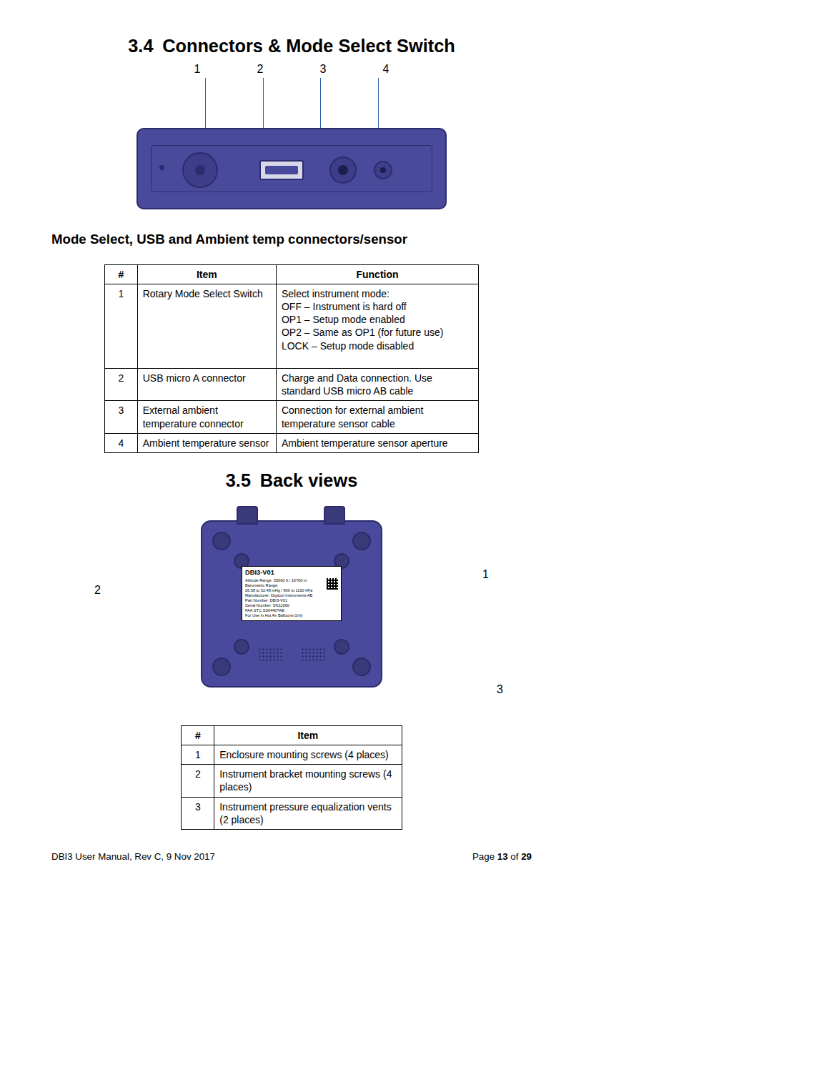3.4 Connectors & Mode Select Switch
1234
Mode Select, USB and Ambient temp connectors/sensor
| # | Item | Function |
| --- | --- | --- |
| 1 | Rotary Mode Select Switch | Select instrument mode: OFF – Instrument is hard off OP1 – Setup mode enabled OP2 – Same as OP1 (for future use) LOCK – Setup mode disabled |
| 2 | USB micro A connector | Charge and Data connection. Use standard USB micro AB cable |
| 3 | External ambient temperature connector | Connection for external ambient temperature sensor cable |
| 4 | Ambient temperature sensor | Ambient temperature sensor aperture |
3.5 Back views
DBI3-V01
Altitude Range: 35000 ft / 10700 m
Barometric Range:
26.58 to 32.48 inHg / 900 to 1100 hPa
Manufacturer: Digitool Instruments AB
Part Number: DBI3-V01
Serial Number: SN11060
FAA STC SS0440?AE
For Use In Hot Air Balloons Only
1
2
3
| # | Item |
| --- | --- |
| 1 | Enclosure mounting screws (4 places) |
| 2 | Instrument bracket mounting screws (4 places) |
| 3 | Instrument pressure equalization vents (2 places) |
DBI3 User Manual, Rev C, 9 Nov 2017
Page 13 of 29